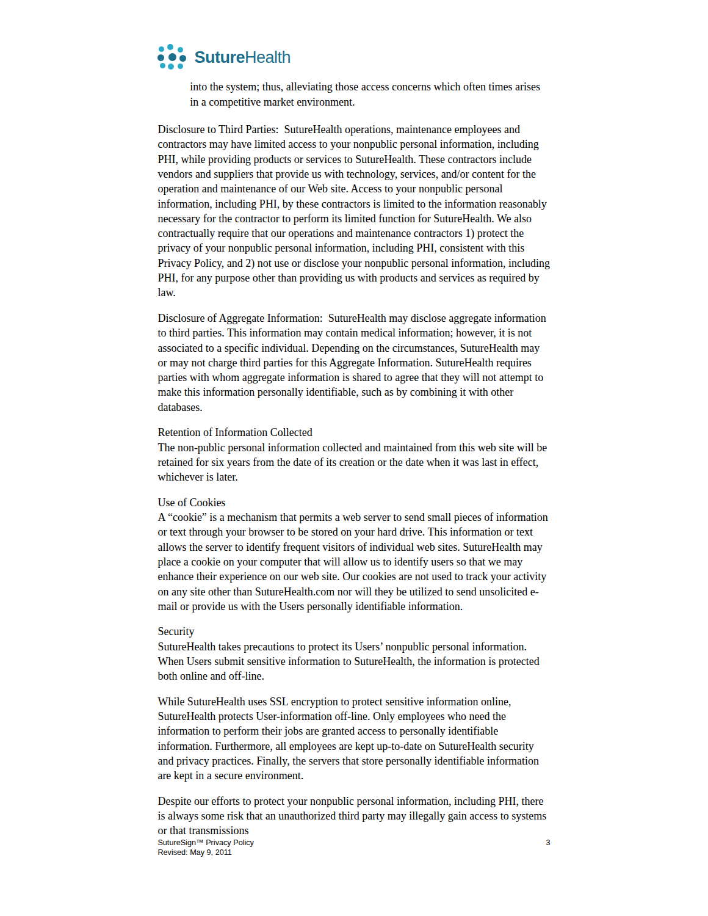Suture Health
into the system; thus, alleviating those access concerns which often times arises in a competitive market environment.
Disclosure to Third Parties: SutureHealth operations, maintenance employees and contractors may have limited access to your nonpublic personal information, including PHI, while providing products or services to SutureHealth. These contractors include vendors and suppliers that provide us with technology, services, and/or content for the operation and maintenance of our Web site. Access to your nonpublic personal information, including PHI, by these contractors is limited to the information reasonably necessary for the contractor to perform its limited function for SutureHealth. We also contractually require that our operations and maintenance contractors 1) protect the privacy of your nonpublic personal information, including PHI, consistent with this Privacy Policy, and 2) not use or disclose your nonpublic personal information, including PHI, for any purpose other than providing us with products and services as required by law.
Disclosure of Aggregate Information: SutureHealth may disclose aggregate information to third parties. This information may contain medical information; however, it is not associated to a specific individual. Depending on the circumstances, SutureHealth may or may not charge third parties for this Aggregate Information. SutureHealth requires parties with whom aggregate information is shared to agree that they will not attempt to make this information personally identifiable, such as by combining it with other databases.
Retention of Information Collected
The non-public personal information collected and maintained from this web site will be retained for six years from the date of its creation or the date when it was last in effect, whichever is later.
Use of Cookies
A “cookie” is a mechanism that permits a web server to send small pieces of information or text through your browser to be stored on your hard drive. This information or text allows the server to identify frequent visitors of individual web sites. SutureHealth may place a cookie on your computer that will allow us to identify users so that we may enhance their experience on our web site. Our cookies are not used to track your activity on any site other than SutureHealth.com nor will they be utilized to send unsolicited e-mail or provide us with the Users personally identifiable information.
Security
SutureHealth takes precautions to protect its Users’ nonpublic personal information. When Users submit sensitive information to SutureHealth, the information is protected both online and off-line.
While SutureHealth uses SSL encryption to protect sensitive information online, SutureHealth protects User-information off-line. Only employees who need the information to perform their jobs are granted access to personally identifiable information. Furthermore, all employees are kept up-to-date on SutureHealth security and privacy practices. Finally, the servers that store personally identifiable information are kept in a secure environment.
Despite our efforts to protect your nonpublic personal information, including PHI, there is always some risk that an unauthorized third party may illegally gain access to systems or that transmissions
SutureSign™ Privacy Policy
Revised: May 9, 2011
3